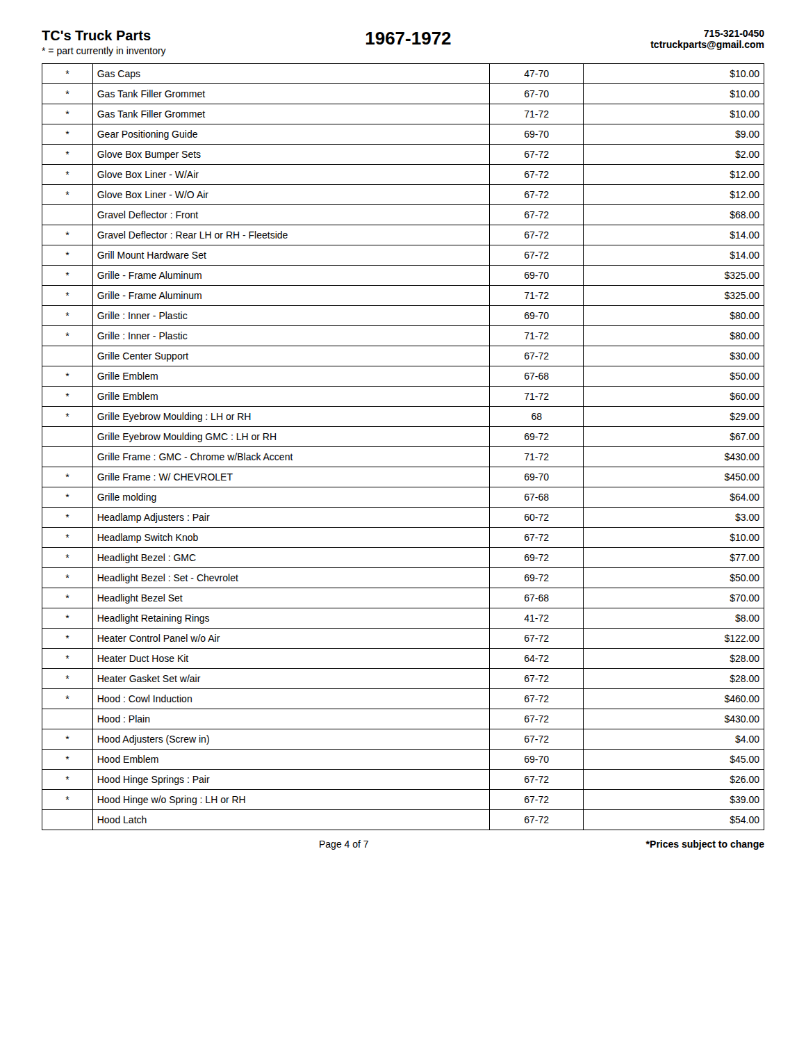TC's Truck Parts
* = part currently in inventory
715-321-0450
tctruckparts@gmail.com
1967-1972
| * | Gas Caps | 47-70 | $10.00 |
| * | Gas Tank Filler Grommet | 67-70 | $10.00 |
| * | Gas Tank Filler Grommet | 71-72 | $10.00 |
| * | Gear Positioning Guide | 69-70 | $9.00 |
| * | Glove Box Bumper Sets | 67-72 | $2.00 |
| * | Glove Box Liner - W/Air | 67-72 | $12.00 |
| * | Glove Box Liner - W/O Air | 67-72 | $12.00 |
| | Gravel Deflector : Front | 67-72 | $68.00 |
| * | Gravel Deflector : Rear LH or RH - Fleetside | 67-72 | $14.00 |
| * | Grill Mount Hardware Set | 67-72 | $14.00 |
| * | Grille - Frame Aluminum | 69-70 | $325.00 |
| * | Grille - Frame Aluminum | 71-72 | $325.00 |
| * | Grille : Inner - Plastic | 69-70 | $80.00 |
| * | Grille : Inner - Plastic | 71-72 | $80.00 |
| | Grille Center Support | 67-72 | $30.00 |
| * | Grille Emblem | 67-68 | $50.00 |
| * | Grille Emblem | 71-72 | $60.00 |
| * | Grille Eyebrow Moulding : LH or RH | 68 | $29.00 |
| | Grille Eyebrow Moulding GMC : LH or RH | 69-72 | $67.00 |
| | Grille Frame : GMC - Chrome w/Black Accent | 71-72 | $430.00 |
| * | Grille Frame : W/ CHEVROLET | 69-70 | $450.00 |
| * | Grille molding | 67-68 | $64.00 |
| * | Headlamp Adjusters : Pair | 60-72 | $3.00 |
| * | Headlamp Switch Knob | 67-72 | $10.00 |
| * | Headlight Bezel : GMC | 69-72 | $77.00 |
| * | Headlight Bezel : Set - Chevrolet | 69-72 | $50.00 |
| * | Headlight Bezel Set | 67-68 | $70.00 |
| * | Headlight Retaining Rings | 41-72 | $8.00 |
| * | Heater Control Panel w/o Air | 67-72 | $122.00 |
| * | Heater Duct Hose Kit | 64-72 | $28.00 |
| * | Heater Gasket Set w/air | 67-72 | $28.00 |
| * | Hood : Cowl Induction | 67-72 | $460.00 |
| | Hood : Plain | 67-72 | $430.00 |
| * | Hood Adjusters (Screw in) | 67-72 | $4.00 |
| * | Hood Emblem | 69-70 | $45.00 |
| * | Hood Hinge Springs : Pair | 67-72 | $26.00 |
| * | Hood Hinge w/o Spring : LH or RH | 67-72 | $39.00 |
| | Hood Latch | 67-72 | $54.00 |
*Prices subject to change
Page 4 of 7